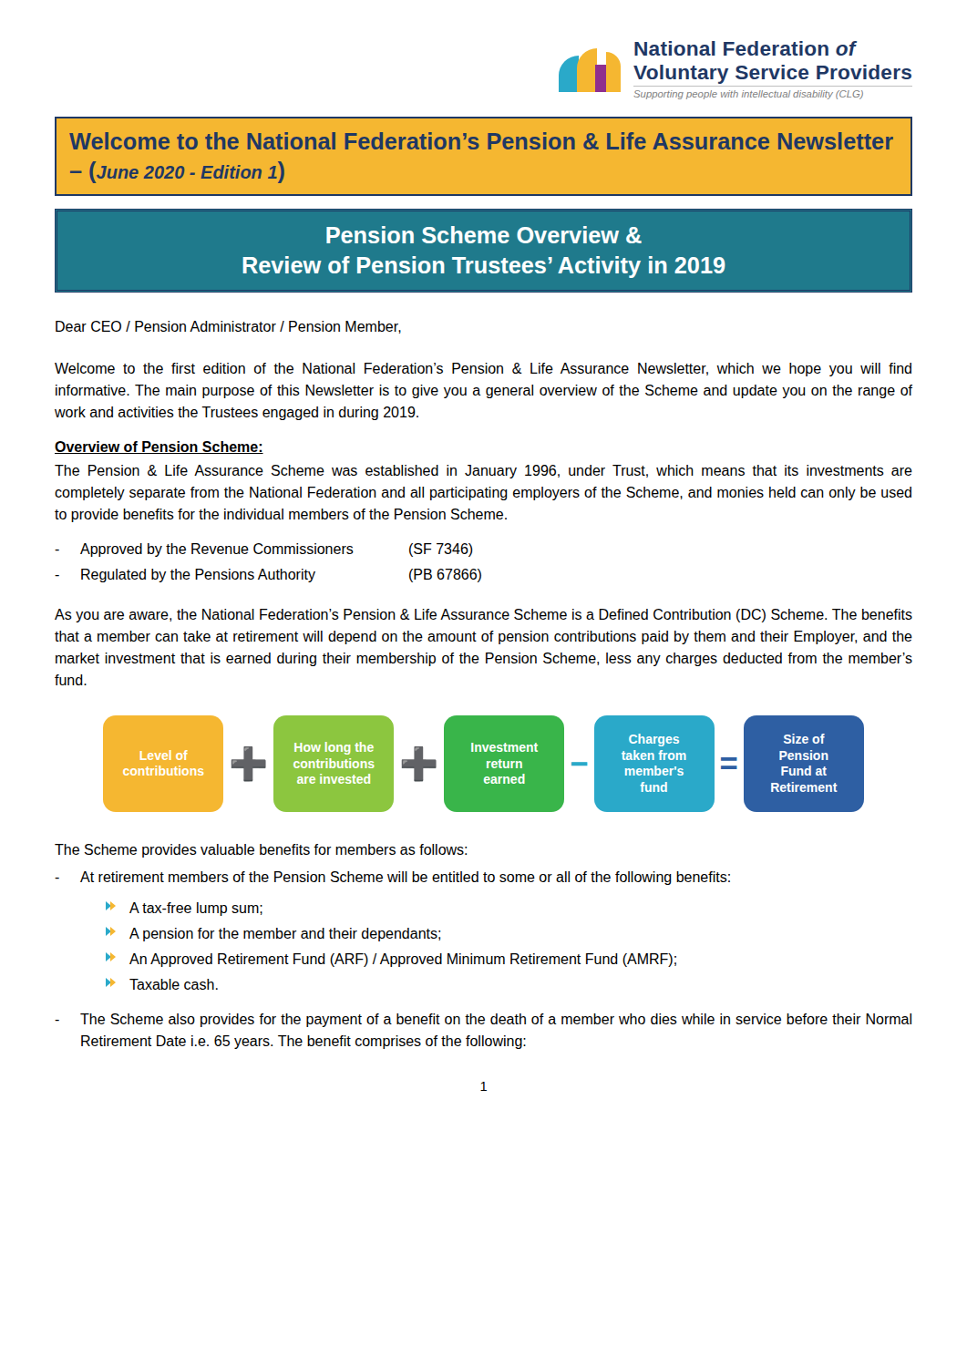National Federation of
Voluntary Service Providers
Supporting people with intellectual disability (CLG)
Welcome to the National Federation’s Pension & Life Assurance Newsletter – (June 2020 - Edition 1)
Pension Scheme Overview &
Review of Pension Trustees’ Activity in 2019
Dear CEO / Pension Administrator / Pension Member,
Welcome to the first edition of the National Federation’s Pension & Life Assurance Newsletter, which we hope you will find informative. The main purpose of this Newsletter is to give you a general overview of the Scheme and update you on the range of work and activities the Trustees engaged in during 2019.
Overview of Pension Scheme:
The Pension & Life Assurance Scheme was established in January 1996, under Trust, which means that its investments are completely separate from the National Federation and all participating employers of the Scheme, and monies held can only be used to provide benefits for the individual members of the Pension Scheme.
-Approved by the Revenue Commissioners(SF 7346)
-Regulated by the Pensions Authority(PB 67866)
As you are aware, the National Federation’s Pension & Life Assurance Scheme is a Defined Contribution (DC) Scheme. The benefits that a member can take at retirement will depend on the amount of pension contributions paid by them and their Employer, and the market investment that is earned during their membership of the Pension Scheme, less any charges deducted from the member’s fund.
Level of
contributions
➕
How long the
contributions
are invested
➕
Investment
return
earned
−
Charges
taken from
member's
fund
=
Size of
Pension
Fund at
Retirement
The Scheme provides valuable benefits for members as follows:
- At retirement members of the Pension Scheme will be entitled to some or all of the following benefits:
A tax-free lump sum;
A pension for the member and their dependants;
An Approved Retirement Fund (ARF) / Approved Minimum Retirement Fund (AMRF);
Taxable cash.
- The Scheme also provides for the payment of a benefit on the death of a member who dies while in service before their Normal Retirement Date i.e. 65 years. The benefit comprises of the following:
1